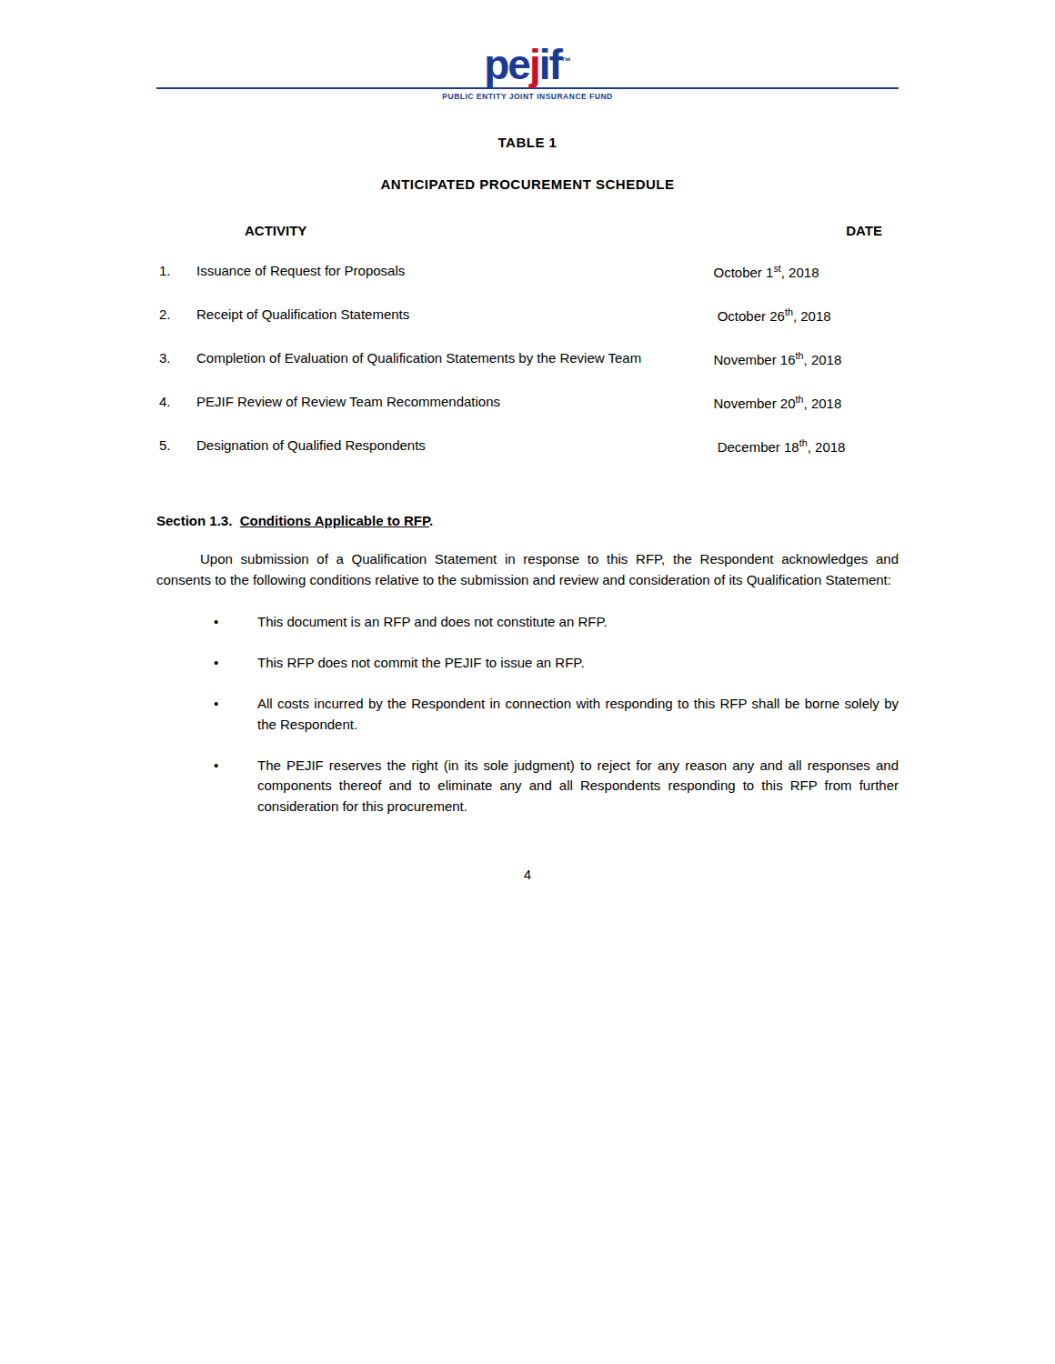pejif™
PUBLIC ENTITY JOINT INSURANCE FUND
TABLE 1
ANTICIPATED PROCUREMENT SCHEDULE
| | ACTIVITY | DATE |
| --- | --- | --- |
| 1. | Issuance of Request for Proposals | October 1 st , 2018 |
| 2. | Receipt of Qualification Statements | October 26 th , 2018 |
| 3. | Completion of Evaluation of Qualification Statements by the Review Team | November 16 th , 2018 |
| 4. | PEJIF Review of Review Team Recommendations | November 20 th , 2018 |
| 5. | Designation of Qualified Respondents | December 18 th , 2018 |
Section 1.3. Conditions Applicable to RFP.
Upon submission of a Qualification Statement in response to this RFP, the Respondent acknowledges and consents to the following conditions relative to the submission and review and consideration of its Qualification Statement:
This document is an RFP and does not constitute an RFP.
This RFP does not commit the PEJIF to issue an RFP.
All costs incurred by the Respondent in connection with responding to this RFP shall be borne solely by the Respondent.
The PEJIF reserves the right (in its sole judgment) to reject for any reason any and all responses and components thereof and to eliminate any and all Respondents responding to this RFP from further consideration for this procurement.
4